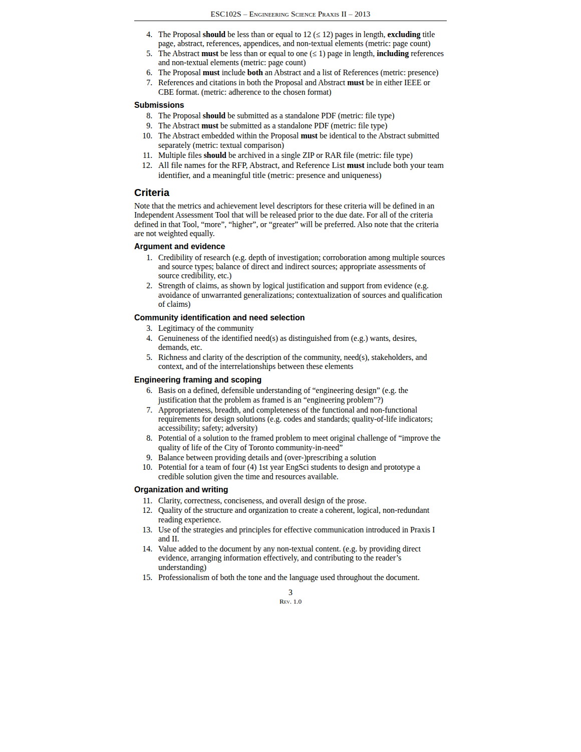ESC102S – Engineering Science Praxis II – 2013
The Proposal should be less than or equal to 12 (≤ 12) pages in length, excluding title page, abstract, references, appendices, and non-textual elements (metric: page count)
The Abstract must be less than or equal to one (≤ 1) page in length, including references and non-textual elements (metric: page count)
The Proposal must include both an Abstract and a list of References (metric: presence)
References and citations in both the Proposal and Abstract must be in either IEEE or CBE format. (metric: adherence to the chosen format)
Submissions
The Proposal should be submitted as a standalone PDF (metric: file type)
The Abstract must be submitted as a standalone PDF (metric: file type)
The Abstract embedded within the Proposal must be identical to the Abstract submitted separately (metric: textual comparison)
Multiple files should be archived in a single ZIP or RAR file (metric: file type)
All file names for the RFP, Abstract, and Reference List must include both your team identifier, and a meaningful title (metric: presence and uniqueness)
Criteria
Note that the metrics and achievement level descriptors for these criteria will be defined in an Independent Assessment Tool that will be released prior to the due date. For all of the criteria defined in that Tool, “more”, “higher”, or “greater” will be preferred. Also note that the criteria are not weighted equally.
Argument and evidence
Credibility of research (e.g. depth of investigation; corroboration among multiple sources and source types; balance of direct and indirect sources; appropriate assessments of source credibility, etc.)
Strength of claims, as shown by logical justification and support from evidence (e.g. avoidance of unwarranted generalizations; contextualization of sources and qualification of claims)
Community identification and need selection
Legitimacy of the community
Genuineness of the identified need(s) as distinguished from (e.g.) wants, desires, demands, etc.
Richness and clarity of the description of the community, need(s), stakeholders, and context, and of the interrelationships between these elements
Engineering framing and scoping
Basis on a defined, defensible understanding of “engineering design” (e.g. the justification that the problem as framed is an “engineering problem”?)
Appropriateness, breadth, and completeness of the functional and non-functional requirements for design solutions (e.g. codes and standards; quality-of-life indicators; accessibility; safety; adversity)
Potential of a solution to the framed problem to meet original challenge of “improve the quality of life of the City of Toronto community-in-need”
Balance between providing details and (over-)prescribing a solution
Potential for a team of four (4) 1st year EngSci students to design and prototype a credible solution given the time and resources available.
Organization and writing
Clarity, correctness, conciseness, and overall design of the prose.
Quality of the structure and organization to create a coherent, logical, non-redundant reading experience.
Use of the strategies and principles for effective communication introduced in Praxis I and II.
Value added to the document by any non-textual content. (e.g. by providing direct evidence, arranging information effectively, and contributing to the reader’s understanding)
Professionalism of both the tone and the language used throughout the document.
3
Rev. 1.0